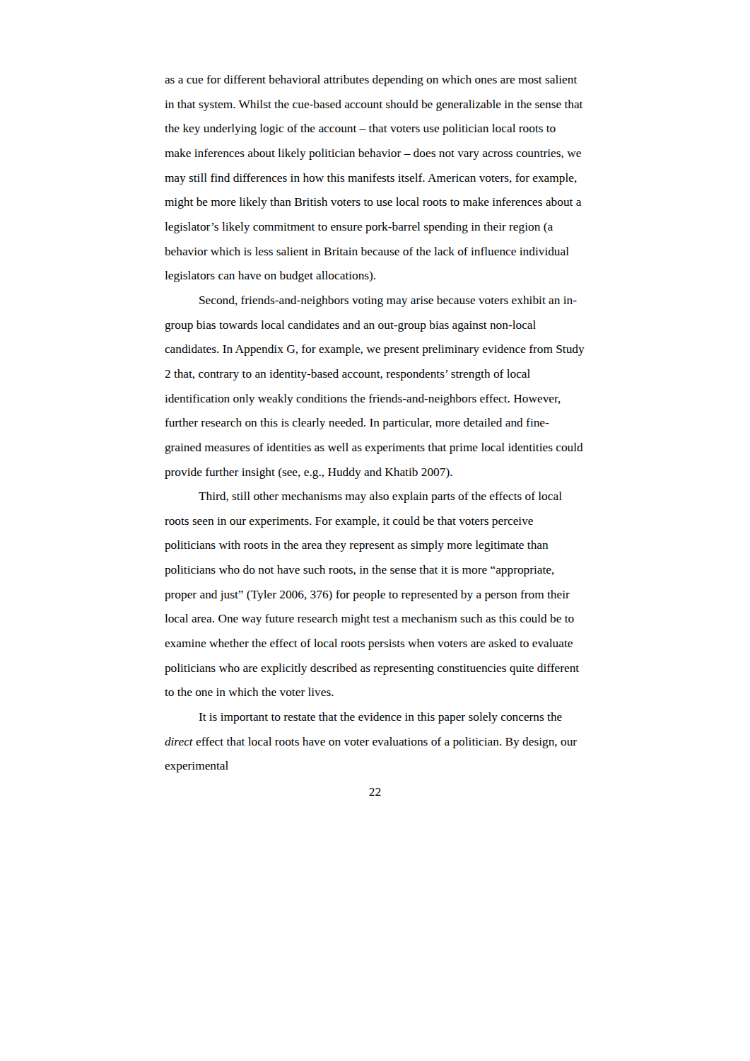as a cue for different behavioral attributes depending on which ones are most salient in that system. Whilst the cue-based account should be generalizable in the sense that the key underlying logic of the account – that voters use politician local roots to make inferences about likely politician behavior – does not vary across countries, we may still find differences in how this manifests itself. American voters, for example, might be more likely than British voters to use local roots to make inferences about a legislator’s likely commitment to ensure pork-barrel spending in their region (a behavior which is less salient in Britain because of the lack of influence individual legislators can have on budget allocations).
Second, friends-and-neighbors voting may arise because voters exhibit an in-group bias towards local candidates and an out-group bias against non-local candidates. In Appendix G, for example, we present preliminary evidence from Study 2 that, contrary to an identity-based account, respondents’ strength of local identification only weakly conditions the friends-and-neighbors effect. However, further research on this is clearly needed. In particular, more detailed and fine-grained measures of identities as well as experiments that prime local identities could provide further insight (see, e.g., Huddy and Khatib 2007).
Third, still other mechanisms may also explain parts of the effects of local roots seen in our experiments. For example, it could be that voters perceive politicians with roots in the area they represent as simply more legitimate than politicians who do not have such roots, in the sense that it is more “appropriate, proper and just” (Tyler 2006, 376) for people to represented by a person from their local area. One way future research might test a mechanism such as this could be to examine whether the effect of local roots persists when voters are asked to evaluate politicians who are explicitly described as representing constituencies quite different to the one in which the voter lives.
It is important to restate that the evidence in this paper solely concerns the direct effect that local roots have on voter evaluations of a politician. By design, our experimental
22